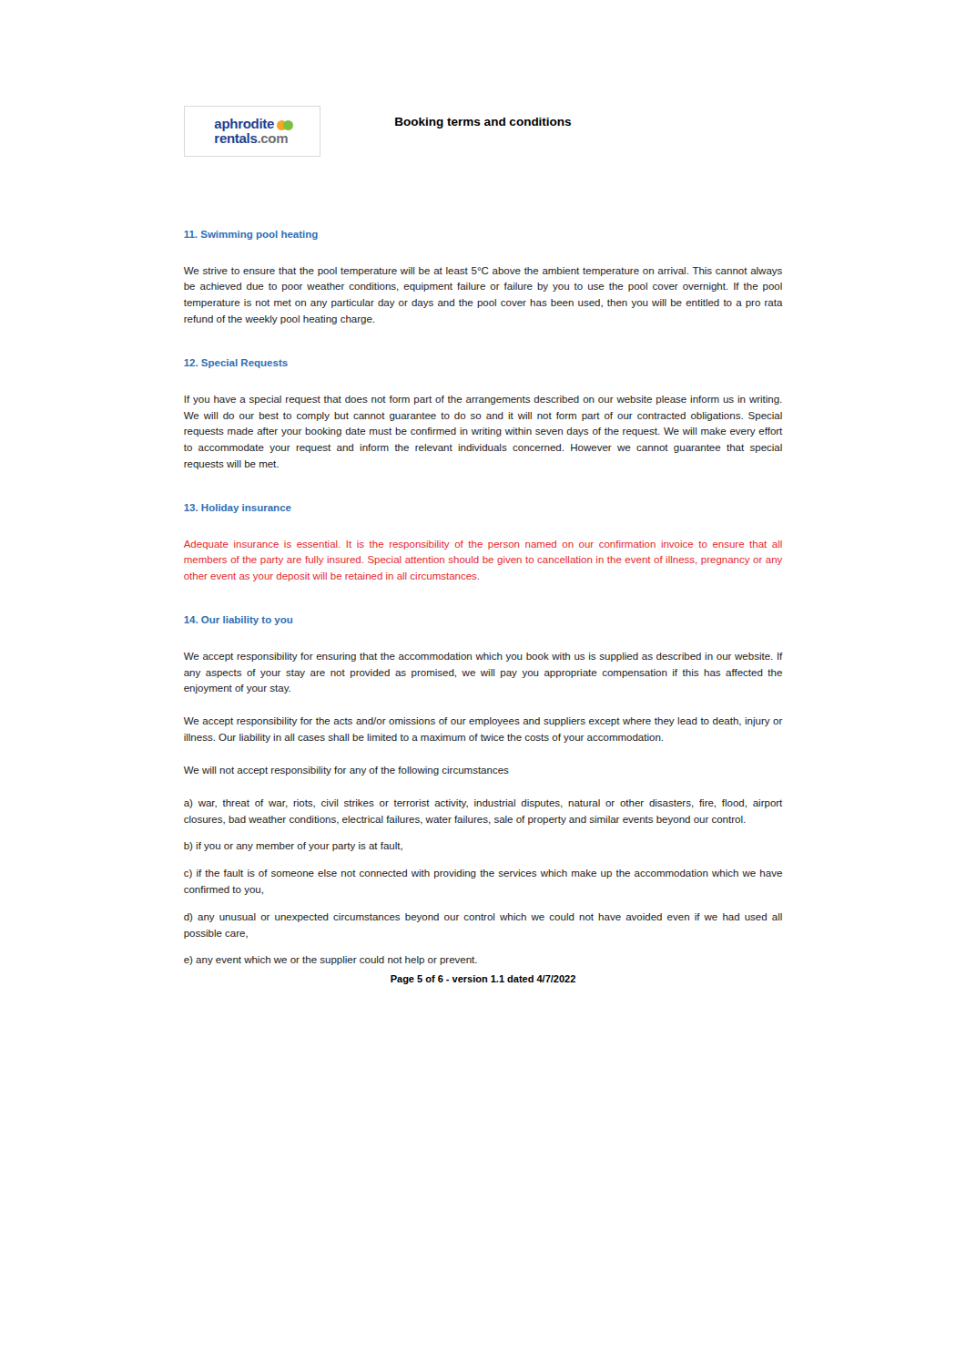aphrodite
rentals.com
Booking terms and conditions
11. Swimming pool heating
We strive to ensure that the pool temperature will be at least 5°C above the ambient temperature on arrival. This cannot always be achieved due to poor weather conditions, equipment failure or failure by you to use the pool cover overnight. If the pool temperature is not met on any particular day or days and the pool cover has been used, then you will be entitled to a pro rata refund of the weekly pool heating charge.
12. Special Requests
If you have a special request that does not form part of the arrangements described on our website please inform us in writing. We will do our best to comply but cannot guarantee to do so and it will not form part of our contracted obligations. Special requests made after your booking date must be confirmed in writing within seven days of the request. We will make every effort to accommodate your request and inform the relevant individuals concerned. However we cannot guarantee that special requests will be met.
13. Holiday insurance
Adequate insurance is essential. It is the responsibility of the person named on our confirmation invoice to ensure that all members of the party are fully insured. Special attention should be given to cancellation in the event of illness, pregnancy or any other event as your deposit will be retained in all circumstances.
14. Our liability to you
We accept responsibility for ensuring that the accommodation which you book with us is supplied as described in our website. If any aspects of your stay are not provided as promised, we will pay you appropriate compensation if this has affected the enjoyment of your stay.
We accept responsibility for the acts and/or omissions of our employees and suppliers except where they lead to death, injury or illness. Our liability in all cases shall be limited to a maximum of twice the costs of your accommodation.
We will not accept responsibility for any of the following circumstances
a) war, threat of war, riots, civil strikes or terrorist activity, industrial disputes, natural or other disasters, fire, flood, airport closures, bad weather conditions, electrical failures, water failures, sale of property and similar events beyond our control.
b) if you or any member of your party is at fault,
c) if the fault is of someone else not connected with providing the services which make up the accommodation which we have confirmed to you,
d) any unusual or unexpected circumstances beyond our control which we could not have avoided even if we had used all possible care,
e) any event which we or the supplier could not help or prevent.
Page 5 of 6 - version 1.1 dated 4/7/2022